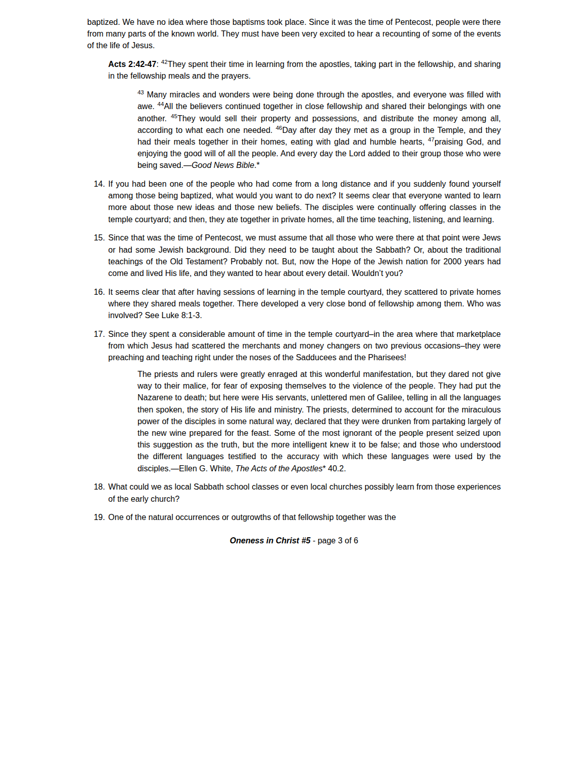baptized. We have no idea where those baptisms took place. Since it was the time of Pentecost, people were there from many parts of the known world. They must have been very excited to hear a recounting of some of the events of the life of Jesus.
Acts 2:42-47: 42They spent their time in learning from the apostles, taking part in the fellowship, and sharing in the fellowship meals and the prayers.
43 Many miracles and wonders were being done through the apostles, and everyone was filled with awe. 44All the believers continued together in close fellowship and shared their belongings with one another. 45They would sell their property and possessions, and distribute the money among all, according to what each one needed. 46Day after day they met as a group in the Temple, and they had their meals together in their homes, eating with glad and humble hearts, 47praising God, and enjoying the good will of all the people. And every day the Lord added to their group those who were being saved.—Good News Bible.*
If you had been one of the people who had come from a long distance and if you suddenly found yourself among those being baptized, what would you want to do next? It seems clear that everyone wanted to learn more about those new ideas and those new beliefs. The disciples were continually offering classes in the temple courtyard; and then, they ate together in private homes, all the time teaching, listening, and learning.
Since that was the time of Pentecost, we must assume that all those who were there at that point were Jews or had some Jewish background. Did they need to be taught about the Sabbath? Or, about the traditional teachings of the Old Testament? Probably not. But, now the Hope of the Jewish nation for 2000 years had come and lived His life, and they wanted to hear about every detail. Wouldn’t you?
It seems clear that after having sessions of learning in the temple courtyard, they scattered to private homes where they shared meals together. There developed a very close bond of fellowship among them. Who was involved? See Luke 8:1-3.
Since they spent a considerable amount of time in the temple courtyard–in the area where that marketplace from which Jesus had scattered the merchants and money changers on two previous occasions–they were preaching and teaching right under the noses of the Sadducees and the Pharisees!
The priests and rulers were greatly enraged at this wonderful manifestation, but they dared not give way to their malice, for fear of exposing themselves to the violence of the people. They had put the Nazarene to death; but here were His servants, unlettered men of Galilee, telling in all the languages then spoken, the story of His life and ministry. The priests, determined to account for the miraculous power of the disciples in some natural way, declared that they were drunken from partaking largely of the new wine prepared for the feast. Some of the most ignorant of the people present seized upon this suggestion as the truth, but the more intelligent knew it to be false; and those who understood the different languages testified to the accuracy with which these languages were used by the disciples.—Ellen G. White, The Acts of the Apostles* 40.2.
What could we as local Sabbath school classes or even local churches possibly learn from those experiences of the early church?
One of the natural occurrences or outgrowths of that fellowship together was the
Oneness in Christ #5 - page 3 of 6